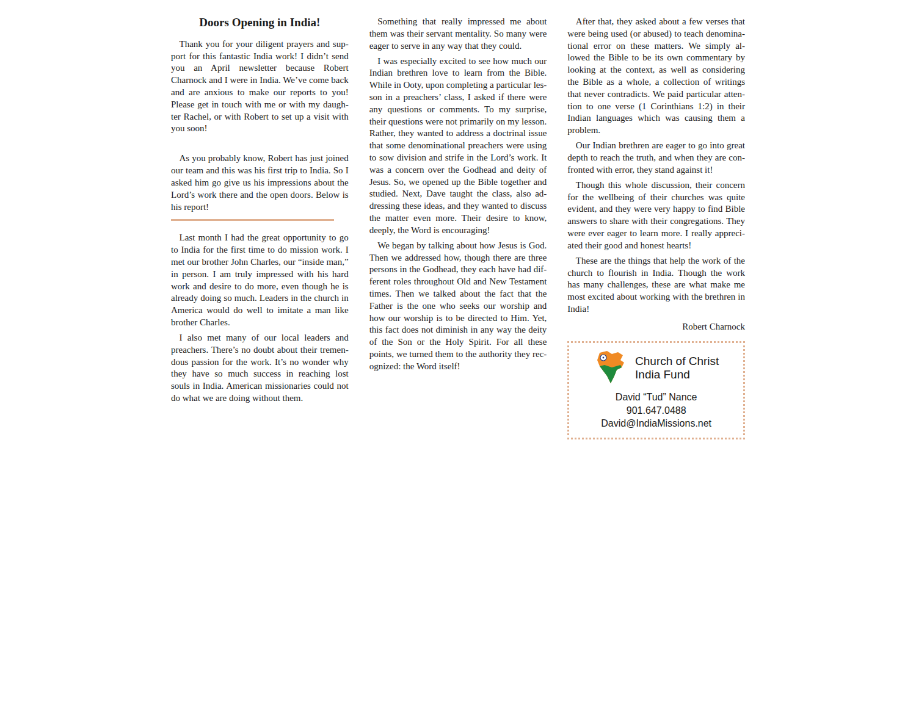Doors Opening in India!
Thank you for your diligent prayers and support for this fantastic India work! I didn’t send you an April newsletter because Robert Charnock and I were in India. We’ve come back and are anxious to make our reports to you! Please get in touch with me or with my daughter Rachel, or with Robert to set up a visit with you soon!
As you probably know, Robert has just joined our team and this was his first trip to India. So I asked him go give us his impressions about the Lord’s work there and the open doors. Below is his report!
Last month I had the great opportunity to go to India for the first time to do mission work. I met our brother John Charles, our “inside man,” in person. I am truly impressed with his hard work and desire to do more, even though he is already doing so much. Leaders in the church in America would do well to imitate a man like brother Charles.
I also met many of our local leaders and preachers. There’s no doubt about their tremendous passion for the work. It’s no wonder why they have so much success in reaching lost souls in India. American missionaries could not do what we are doing without them.
Something that really impressed me about them was their servant mentality. So many were eager to serve in any way that they could.
I was especially excited to see how much our Indian brethren love to learn from the Bible. While in Ooty, upon completing a particular lesson in a preachers’ class, I asked if there were any questions or comments. To my surprise, their questions were not primarily on my lesson. Rather, they wanted to address a doctrinal issue that some denominational preachers were using to sow division and strife in the Lord’s work. It was a concern over the Godhead and deity of Jesus. So, we opened up the Bible together and studied. Next, Dave taught the class, also addressing these ideas, and they wanted to discuss the matter even more. Their desire to know, deeply, the Word is encouraging!
We began by talking about how Jesus is God. Then we addressed how, though there are three persons in the Godhead, they each have had different roles throughout Old and New Testament times. Then we talked about the fact that the Father is the one who seeks our worship and how our worship is to be directed to Him. Yet, this fact does not diminish in any way the deity of the Son or the Holy Spirit. For all these points, we turned them to the authority they recognized: the Word itself!
After that, they asked about a few verses that were being used (or abused) to teach denominational error on these matters. We simply allowed the Bible to be its own commentary by looking at the context, as well as considering the Bible as a whole, a collection of writings that never contradicts. We paid particular attention to one verse (1 Corinthians 1:2) in their Indian languages which was causing them a problem.
Our Indian brethren are eager to go into great depth to reach the truth, and when they are confronted with error, they stand against it!
Though this whole discussion, their concern for the wellbeing of their churches was quite evident, and they were very happy to find Bible answers to share with their congregations. They were ever eager to learn more. I really appreciated their good and honest hearts!
These are the things that help the work of the church to flourish in India. Though the work has many challenges, these are what make me most excited about working with the brethren in India!
Robert Charnock
Church of Christ
India Fund
David “Tud” Nance
901.647.0488
David@IndiaMissions.net